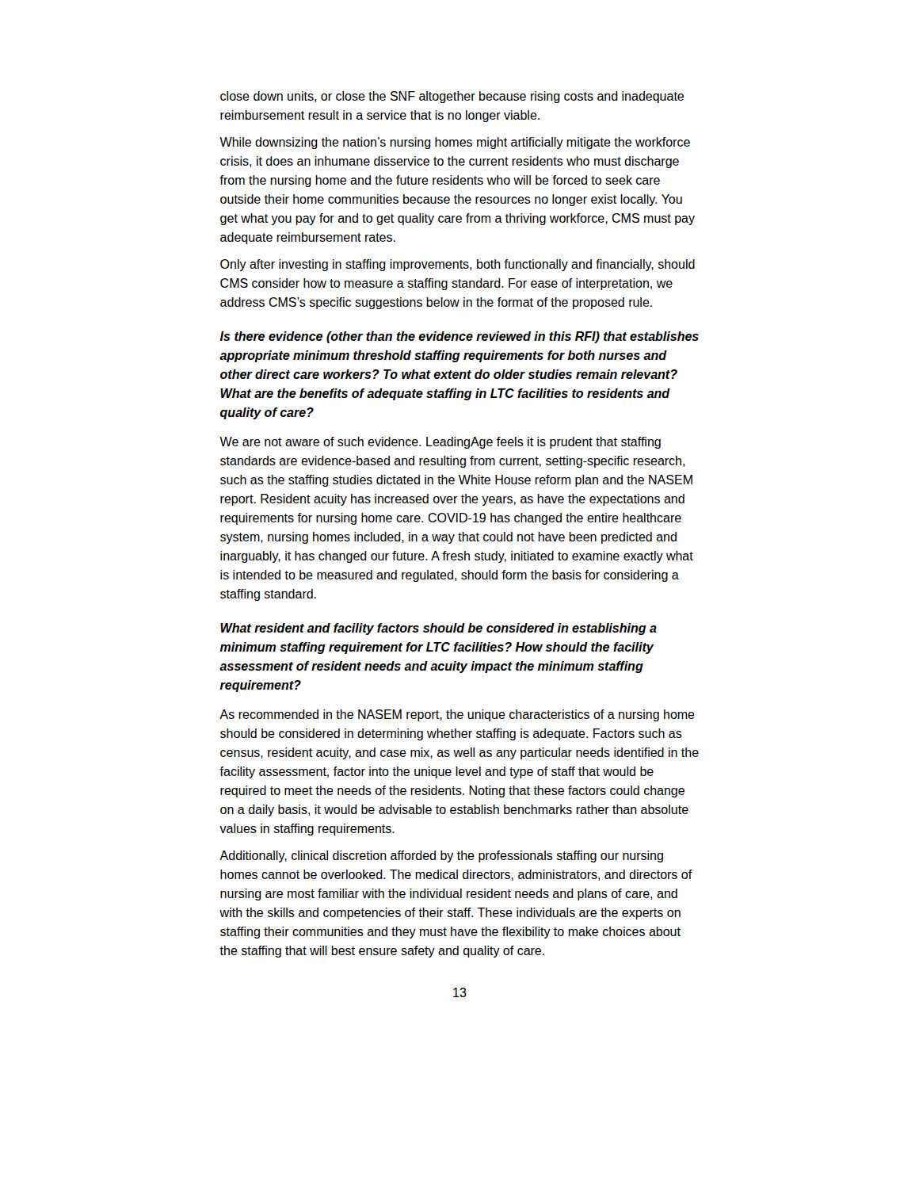close down units, or close the SNF altogether because rising costs and inadequate reimbursement result in a service that is no longer viable.
While downsizing the nation’s nursing homes might artificially mitigate the workforce crisis, it does an inhumane disservice to the current residents who must discharge from the nursing home and the future residents who will be forced to seek care outside their home communities because the resources no longer exist locally. You get what you pay for and to get quality care from a thriving workforce, CMS must pay adequate reimbursement rates.
Only after investing in staffing improvements, both functionally and financially, should CMS consider how to measure a staffing standard. For ease of interpretation, we address CMS’s specific suggestions below in the format of the proposed rule.
Is there evidence (other than the evidence reviewed in this RFI) that establishes appropriate minimum threshold staffing requirements for both nurses and other direct care workers? To what extent do older studies remain relevant? What are the benefits of adequate staffing in LTC facilities to residents and quality of care?
We are not aware of such evidence. LeadingAge feels it is prudent that staffing standards are evidence-based and resulting from current, setting-specific research, such as the staffing studies dictated in the White House reform plan and the NASEM report. Resident acuity has increased over the years, as have the expectations and requirements for nursing home care. COVID-19 has changed the entire healthcare system, nursing homes included, in a way that could not have been predicted and inarguably, it has changed our future. A fresh study, initiated to examine exactly what is intended to be measured and regulated, should form the basis for considering a staffing standard.
What resident and facility factors should be considered in establishing a minimum staffing requirement for LTC facilities? How should the facility assessment of resident needs and acuity impact the minimum staffing requirement?
As recommended in the NASEM report, the unique characteristics of a nursing home should be considered in determining whether staffing is adequate. Factors such as census, resident acuity, and case mix, as well as any particular needs identified in the facility assessment, factor into the unique level and type of staff that would be required to meet the needs of the residents. Noting that these factors could change on a daily basis, it would be advisable to establish benchmarks rather than absolute values in staffing requirements.
Additionally, clinical discretion afforded by the professionals staffing our nursing homes cannot be overlooked. The medical directors, administrators, and directors of nursing are most familiar with the individual resident needs and plans of care, and with the skills and competencies of their staff. These individuals are the experts on staffing their communities and they must have the flexibility to make choices about the staffing that will best ensure safety and quality of care.
13